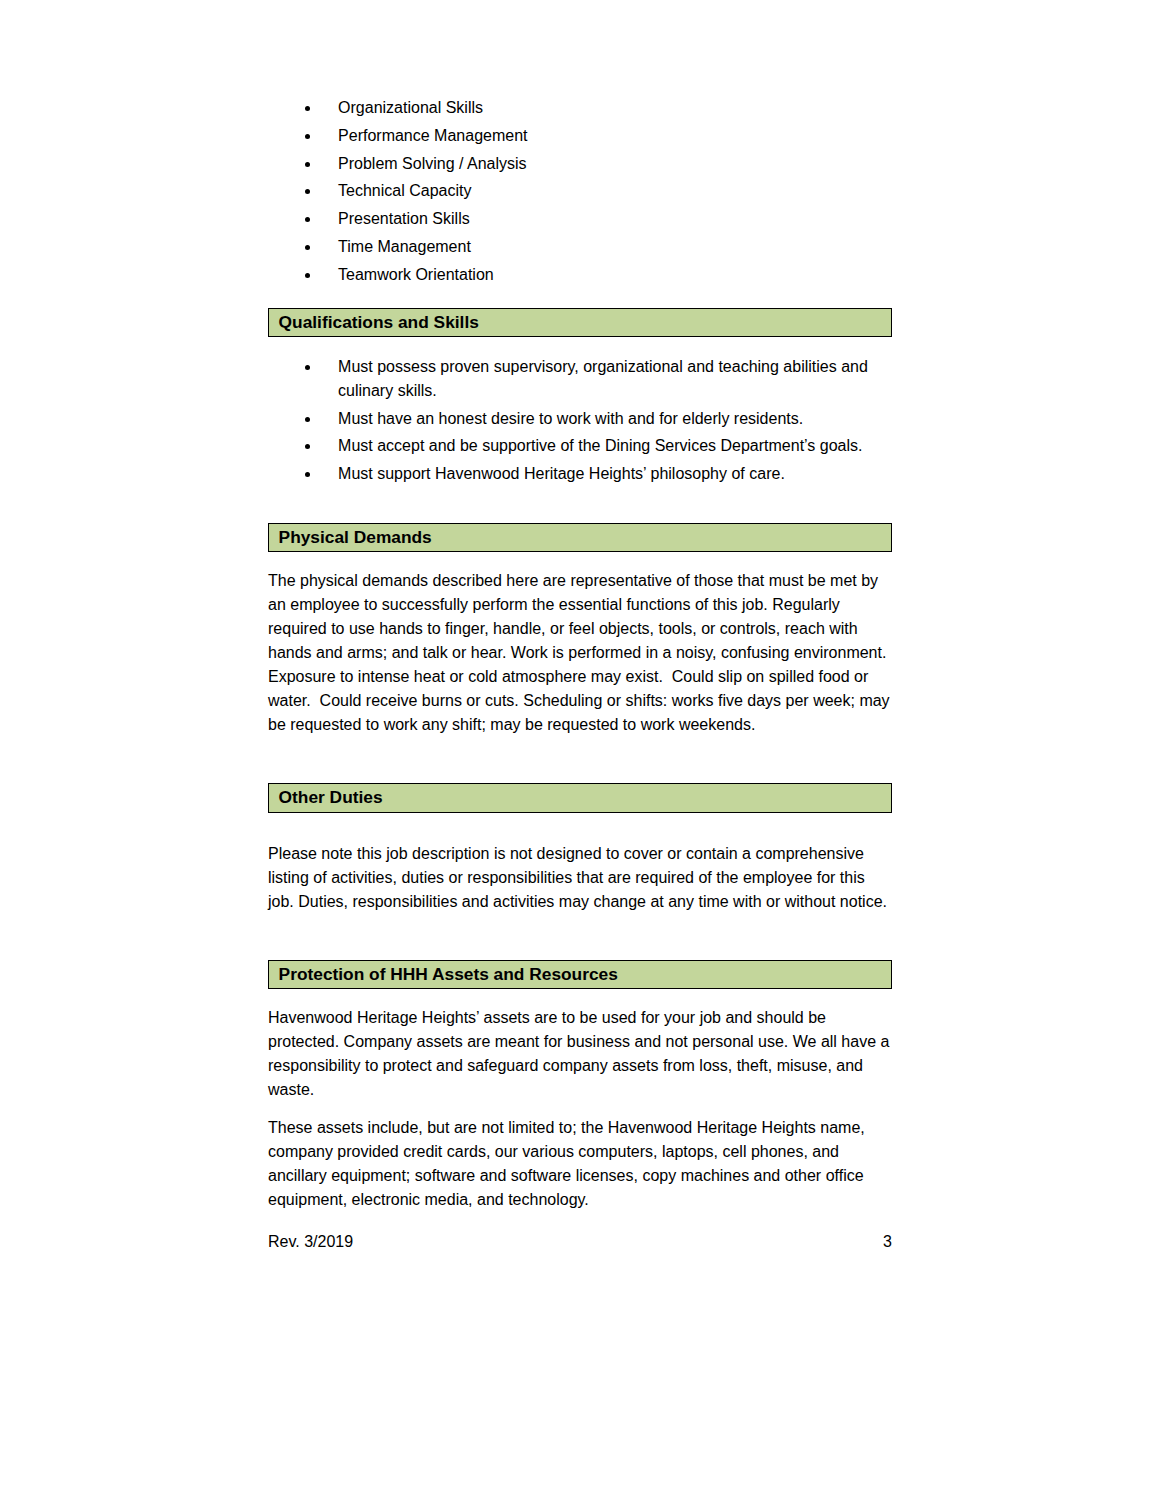Organizational Skills
Performance Management
Problem Solving / Analysis
Technical Capacity
Presentation Skills
Time Management
Teamwork Orientation
Qualifications and Skills
Must possess proven supervisory, organizational and teaching abilities and culinary skills.
Must have an honest desire to work with and for elderly residents.
Must accept and be supportive of the Dining Services Department’s goals.
Must support Havenwood Heritage Heights’ philosophy of care.
Physical Demands
The physical demands described here are representative of those that must be met by an employee to successfully perform the essential functions of this job. Regularly required to use hands to finger, handle, or feel objects, tools, or controls, reach with hands and arms; and talk or hear. Work is performed in a noisy, confusing environment. Exposure to intense heat or cold atmosphere may exist. Could slip on spilled food or water. Could receive burns or cuts. Scheduling or shifts: works five days per week; may be requested to work any shift; may be requested to work weekends.
Other Duties
Please note this job description is not designed to cover or contain a comprehensive listing of activities, duties or responsibilities that are required of the employee for this job. Duties, responsibilities and activities may change at any time with or without notice.
Protection of HHH Assets and Resources
Havenwood Heritage Heights’ assets are to be used for your job and should be protected. Company assets are meant for business and not personal use. We all have a responsibility to protect and safeguard company assets from loss, theft, misuse, and waste.
These assets include, but are not limited to; the Havenwood Heritage Heights name, company provided credit cards, our various computers, laptops, cell phones, and ancillary equipment; software and software licenses, copy machines and other office equipment, electronic media, and technology.
Rev. 3/2019 3